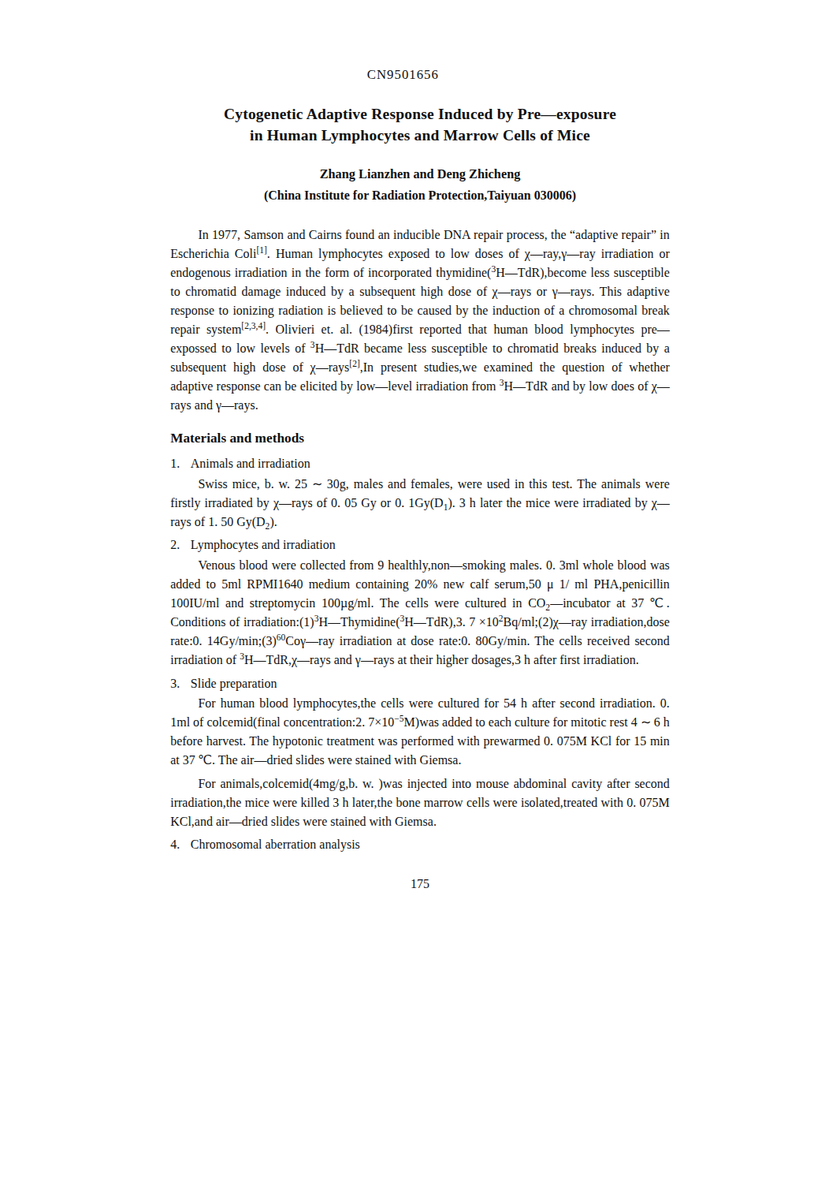CN9501656
Cytogenetic Adaptive Response Induced by Pre—exposure
in Human Lymphocytes and Marrow Cells of Mice
Zhang Lianzhen and Deng Zhicheng
(China Institute for Radiation Protection,Taiyuan 030006)
In 1977, Samson and Cairns found an inducible DNA repair process, the “adaptive repair” in Escherichia Coli[1]. Human lymphocytes exposed to low doses of χ—ray,γ—ray irradiation or endogenous irradiation in the form of incorporated thymidine(3H—TdR),become less susceptible to chromatid damage induced by a subsequent high dose of χ—rays or γ—rays. This adaptive response to ionizing radiation is believed to be caused by the induction of a chromosomal break repair system[2,3,4]. Olivieri et. al. (1984)first reported that human blood lymphocytes pre— expossed to low levels of 3H—TdR became less susceptible to chromatid breaks induced by a subsequent high dose of χ—rays[2],In present studies,we examined the question of whether adaptive response can be elicited by low—level irradiation from 3H—TdR and by low does of χ—rays and γ—rays.
Materials and methods
1. Animals and irradiation
Swiss mice, b. w. 25 ∼ 30g, males and females, were used in this test. The animals were firstly irradiated by χ—rays of 0. 05 Gy or 0. 1Gy(D1). 3 h later the mice were irradiated by χ—rays of 1. 50 Gy(D2).
2. Lymphocytes and irradiation
Venous blood were collected from 9 healthly,non—smoking males. 0. 3ml whole blood was added to 5ml RPMI1640 medium containing 20% new calf serum,50 μ 1/ ml PHA,penicillin 100IU/ml and streptomycin 100µg/ml. The cells were cultured in CO2—incubator at 37 ℃. Conditions of irradiation:(1)3H—Thymidine(3H—TdR),3. 7 ×102Bq/ml;(2)χ—ray irradiation,dose rate:0. 14Gy/min;(3)60Coγ—ray irradiation at dose rate:0. 80Gy/min. The cells received second irradiation of 3H—TdR,χ—rays and γ—rays at their higher dosages,3 h after first irradiation.
3. Slide preparation
For human blood lymphocytes,the cells were cultured for 54 h after second irradiation. 0. 1ml of colcemid(final concentration:2. 7×10−5M)was added to each culture for mitotic rest 4 ∼ 6 h before harvest. The hypotonic treatment was performed with prewarmed 0. 075M KCl for 15 min at 37 ℃. The air—dried slides were stained with Giemsa.
For animals,colcemid(4mg/g,b. w. )was injected into mouse abdominal cavity after second irradiation,the mice were killed 3 h later,the bone marrow cells were isolated,treated with 0. 075M KCl,and air—dried slides were stained with Giemsa.
4. Chromosomal aberration analysis
175